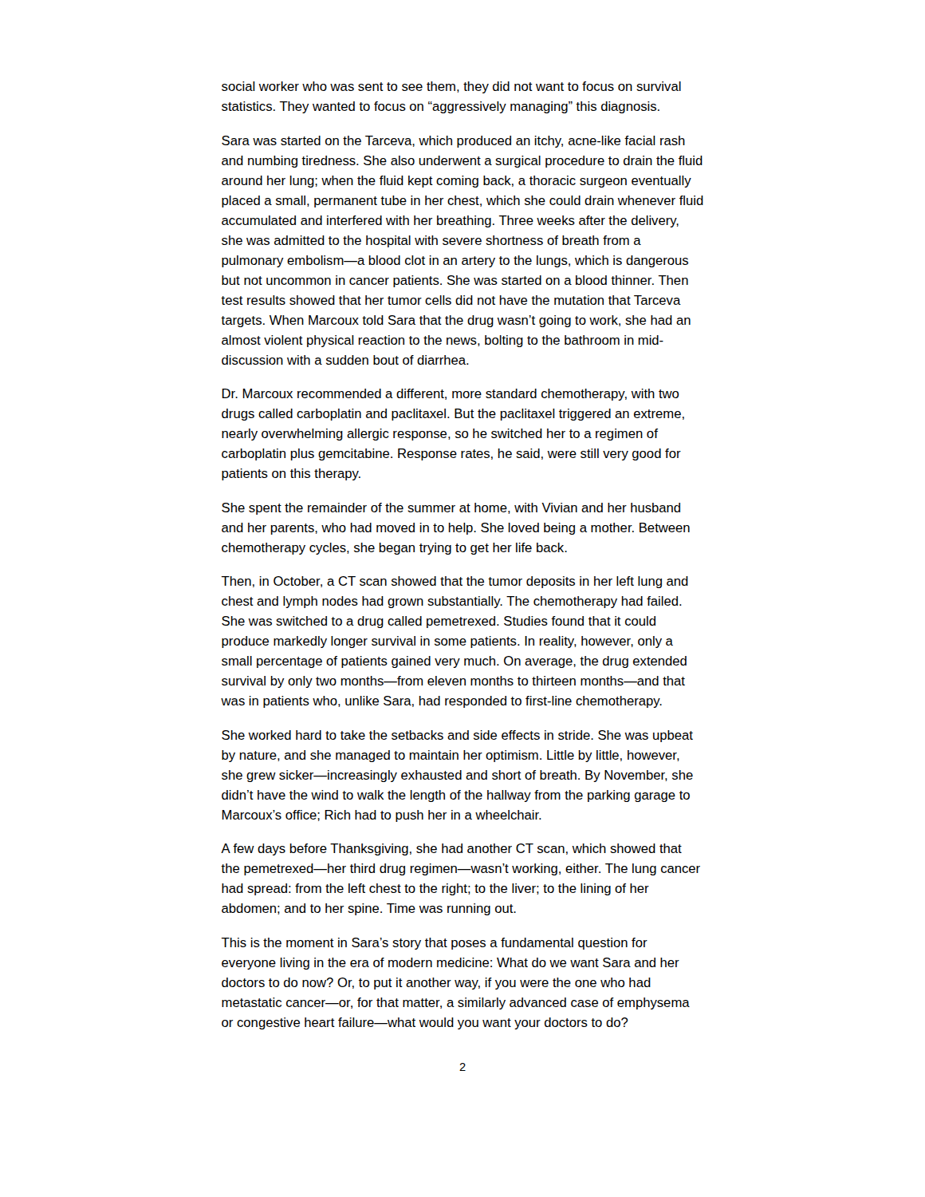social worker who was sent to see them, they did not want to focus on survival statistics. They wanted to focus on “aggressively managing” this diagnosis.
Sara was started on the Tarceva, which produced an itchy, acne-like facial rash and numbing tiredness. She also underwent a surgical procedure to drain the fluid around her lung; when the fluid kept coming back, a thoracic surgeon eventually placed a small, permanent tube in her chest, which she could drain whenever fluid accumulated and interfered with her breathing. Three weeks after the delivery, she was admitted to the hospital with severe shortness of breath from a pulmonary embolism—a blood clot in an artery to the lungs, which is dangerous but not uncommon in cancer patients. She was started on a blood thinner. Then test results showed that her tumor cells did not have the mutation that Tarceva targets. When Marcoux told Sara that the drug wasn’t going to work, she had an almost violent physical reaction to the news, bolting to the bathroom in mid-discussion with a sudden bout of diarrhea.
Dr. Marcoux recommended a different, more standard chemotherapy, with two drugs called carboplatin and paclitaxel. But the paclitaxel triggered an extreme, nearly overwhelming allergic response, so he switched her to a regimen of carboplatin plus gemcitabine. Response rates, he said, were still very good for patients on this therapy.
She spent the remainder of the summer at home, with Vivian and her husband and her parents, who had moved in to help. She loved being a mother. Between chemotherapy cycles, she began trying to get her life back.
Then, in October, a CT scan showed that the tumor deposits in her left lung and chest and lymph nodes had grown substantially. The chemotherapy had failed. She was switched to a drug called pemetrexed. Studies found that it could produce markedly longer survival in some patients. In reality, however, only a small percentage of patients gained very much. On average, the drug extended survival by only two months—from eleven months to thirteen months—and that was in patients who, unlike Sara, had responded to first-line chemotherapy.
She worked hard to take the setbacks and side effects in stride. She was upbeat by nature, and she managed to maintain her optimism. Little by little, however, she grew sicker—increasingly exhausted and short of breath. By November, she didn’t have the wind to walk the length of the hallway from the parking garage to Marcoux’s office; Rich had to push her in a wheelchair.
A few days before Thanksgiving, she had another CT scan, which showed that the pemetrexed—her third drug regimen—wasn’t working, either. The lung cancer had spread: from the left chest to the right; to the liver; to the lining of her abdomen; and to her spine. Time was running out.
This is the moment in Sara’s story that poses a fundamental question for everyone living in the era of modern medicine: What do we want Sara and her doctors to do now? Or, to put it another way, if you were the one who had metastatic cancer—or, for that matter, a similarly advanced case of emphysema or congestive heart failure—what would you want your doctors to do?
2